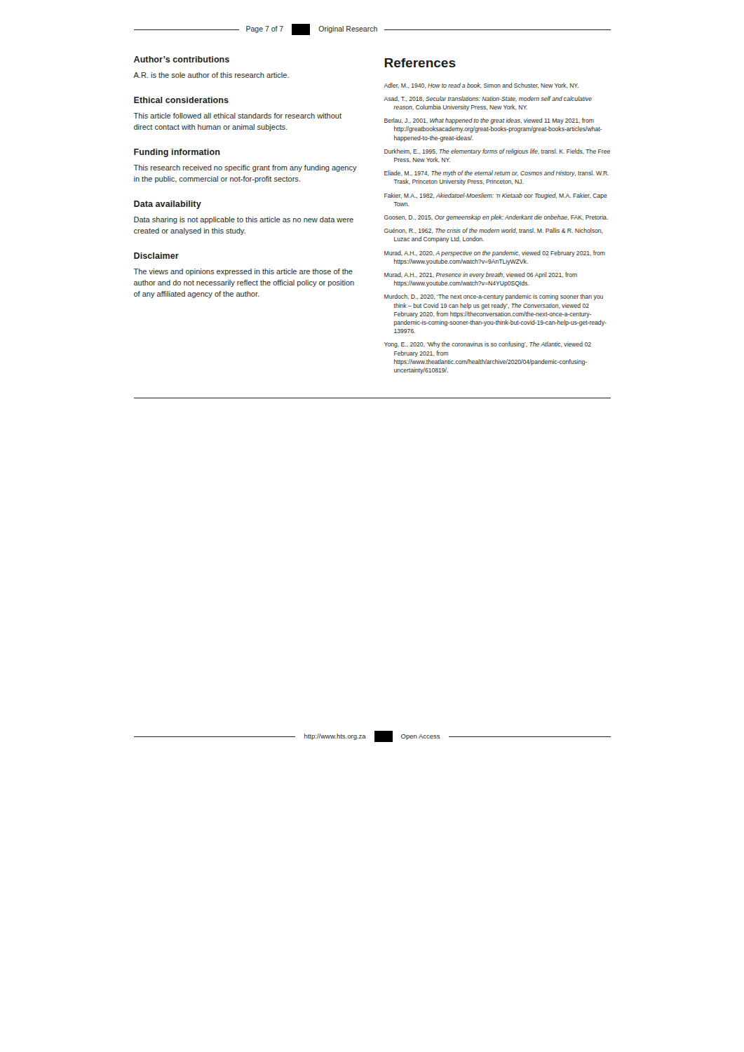Page 7 of 7 Original Research
Author’s contributions
A.R. is the sole author of this research article.
Ethical considerations
This article followed all ethical standards for research without direct contact with human or animal subjects.
Funding information
This research received no specific grant from any funding agency in the public, commercial or not-for-profit sectors.
Data availability
Data sharing is not applicable to this article as no new data were created or analysed in this study.
Disclaimer
The views and opinions expressed in this article are those of the author and do not necessarily reflect the official policy or position of any affiliated agency of the author.
References
Adler, M., 1940, How to read a book, Simon and Schuster, New York, NY.
Asad, T., 2018, Secular translations: Nation-State, modern self and calculative reason, Columbia University Press, New York, NY.
Berlau, J., 2001, What happened to the great ideas, viewed 11 May 2021, from http://greatbooksacademy.org/great-books-program/great-books-articles/what-happened-to-the-great-ideas/.
Durkheim, E., 1995, The elementary forms of religious life, transl. K. Fields, The Free Press, New York, NY.
Eliade, M., 1974, The myth of the eternal return or, Cosmos and History, transl. W.R. Trask, Princeton University Press, Princeton, NJ.
Fakier, M.A., 1982, Akiedatoel-Moesliem: ‘n Kietaab oor Tougied, M.A. Fakier, Cape Town.
Goosen, D., 2015, Oor gemeenskap en plek: Anderkant die onbehae, FAK, Pretoria.
Guénon, R., 1962, The crisis of the modern world, transl. M. Pallis & R. Nicholson, Luzac and Company Ltd, London.
Murad, A.H., 2020, A perspective on the pandemic, viewed 02 February 2021, from https://www.youtube.com/watch?v=9AnTLiyWZVk.
Murad, A.H., 2021, Presence in every breath, viewed 06 April 2021, from https://www.youtube.com/watch?v=N4YUp0SQIds.
Murdoch, D., 2020, ‘The next once-a-century pandemic is coming sooner than you think – but Covid 19 can help us get ready’, The Conversation, viewed 02 February 2020, from https://theconversation.com/the-next-once-a-century-pandemic-is-coming-sooner-than-you-think-but-covid-19-can-help-us-get-ready-139976.
Yong, E., 2020, ‘Why the coronavirus is so confusing’, The Atlantic, viewed 02 February 2021, from https://www.theatlantic.com/health/archive/2020/04/pandemic-confusing-uncertainty/610819/.
http://www.hts.org.za Open Access